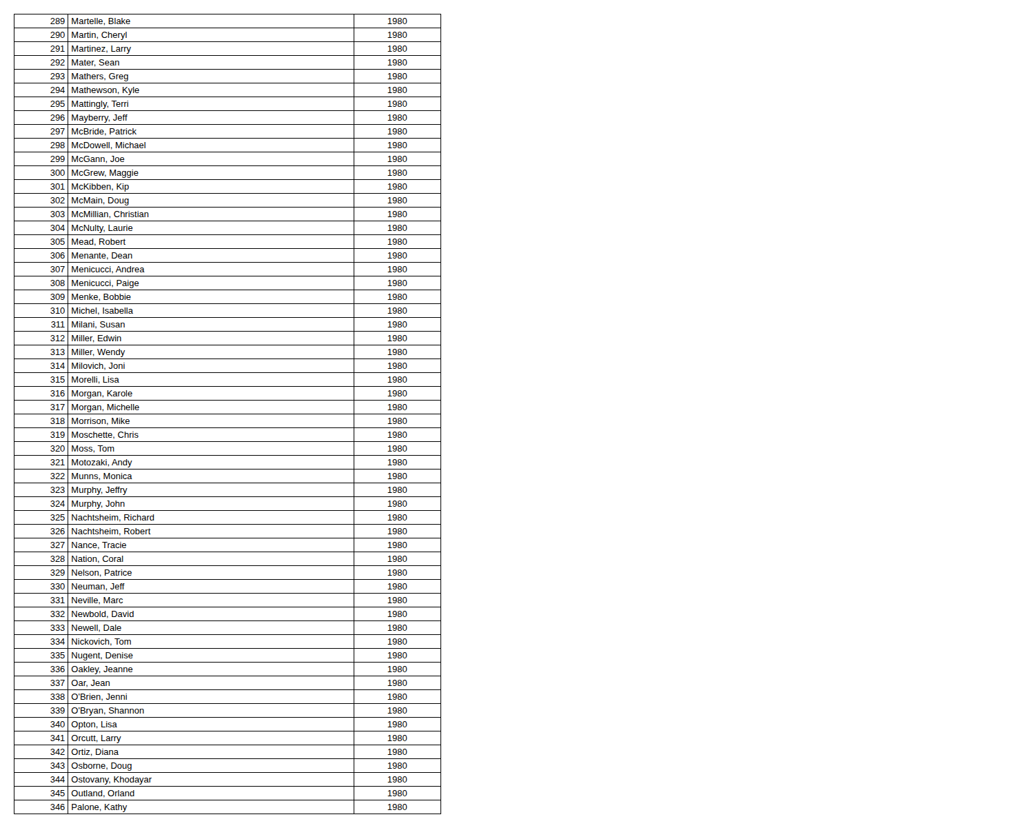| 289 | Martelle, Blake | 1980 |
| 290 | Martin, Cheryl | 1980 |
| 291 | Martinez, Larry | 1980 |
| 292 | Mater, Sean | 1980 |
| 293 | Mathers, Greg | 1980 |
| 294 | Mathewson, Kyle | 1980 |
| 295 | Mattingly, Terri | 1980 |
| 296 | Mayberry, Jeff | 1980 |
| 297 | McBride, Patrick | 1980 |
| 298 | McDowell, Michael | 1980 |
| 299 | McGann, Joe | 1980 |
| 300 | McGrew, Maggie | 1980 |
| 301 | McKibben, Kip | 1980 |
| 302 | McMain, Doug | 1980 |
| 303 | McMillian, Christian | 1980 |
| 304 | McNulty, Laurie | 1980 |
| 305 | Mead, Robert | 1980 |
| 306 | Menante, Dean | 1980 |
| 307 | Menicucci, Andrea | 1980 |
| 308 | Menicucci, Paige | 1980 |
| 309 | Menke, Bobbie | 1980 |
| 310 | Michel, Isabella | 1980 |
| 311 | Milani, Susan | 1980 |
| 312 | Miller, Edwin | 1980 |
| 313 | Miller, Wendy | 1980 |
| 314 | Milovich, Joni | 1980 |
| 315 | Morelli, Lisa | 1980 |
| 316 | Morgan, Karole | 1980 |
| 317 | Morgan, Michelle | 1980 |
| 318 | Morrison, Mike | 1980 |
| 319 | Moschette, Chris | 1980 |
| 320 | Moss, Tom | 1980 |
| 321 | Motozaki, Andy | 1980 |
| 322 | Munns, Monica | 1980 |
| 323 | Murphy, Jeffry | 1980 |
| 324 | Murphy, John | 1980 |
| 325 | Nachtsheim, Richard | 1980 |
| 326 | Nachtsheim, Robert | 1980 |
| 327 | Nance, Tracie | 1980 |
| 328 | Nation, Coral | 1980 |
| 329 | Nelson, Patrice | 1980 |
| 330 | Neuman, Jeff | 1980 |
| 331 | Neville, Marc | 1980 |
| 332 | Newbold, David | 1980 |
| 333 | Newell, Dale | 1980 |
| 334 | Nickovich, Tom | 1980 |
| 335 | Nugent, Denise | 1980 |
| 336 | Oakley, Jeanne | 1980 |
| 337 | Oar, Jean | 1980 |
| 338 | O'Brien, Jenni | 1980 |
| 339 | O'Bryan, Shannon | 1980 |
| 340 | Opton, Lisa | 1980 |
| 341 | Orcutt, Larry | 1980 |
| 342 | Ortiz, Diana | 1980 |
| 343 | Osborne, Doug | 1980 |
| 344 | Ostovany, Khodayar | 1980 |
| 345 | Outland, Orland | 1980 |
| 346 | Palone, Kathy | 1980 |